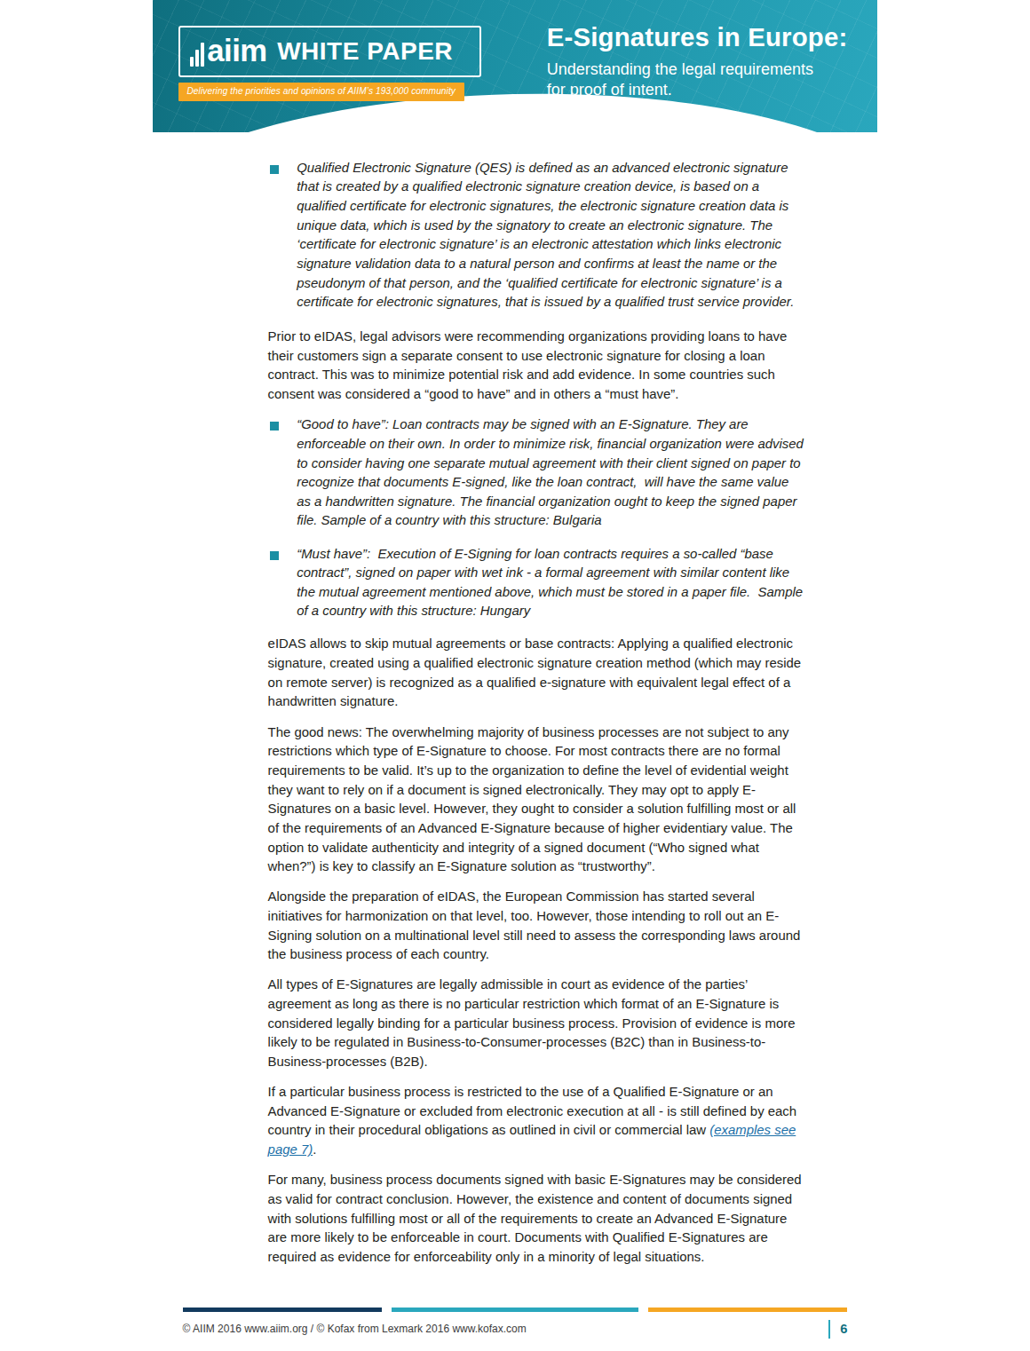aiim
WHITE PAPER
Delivering the priorities and opinions of AIIM’s 193,000 community
E-Signatures in Europe:
Understanding the legal requirements
for proof of intent.
Qualified Electronic Signature (QES) is defined as an advanced electronic signature that is created by a qualified electronic signature creation device, is based on a qualified certificate for electronic signatures, the electronic signature creation data is unique data, which is used by the signatory to create an electronic signature. The ‘certificate for electronic signature’ is an electronic attestation which links electronic signature validation data to a natural person and confirms at least the name or the pseudonym of that person, and the ‘qualified certificate for electronic signature’ is a certificate for electronic signatures, that is issued by a qualified trust service provider.
Prior to eIDAS, legal advisors were recommending organizations providing loans to have their customers sign a separate consent to use electronic signature for closing a loan contract. This was to minimize potential risk and add evidence. In some countries such consent was considered a “good to have” and in others a “must have”.
“Good to have”: Loan contracts may be signed with an E-Signature. They are enforceable on their own. In order to minimize risk, financial organization were advised to consider having one separate mutual agreement with their client signed on paper to recognize that documents E-signed, like the loan contract, will have the same value as a handwritten signature. The financial organization ought to keep the signed paper file. Sample of a country with this structure: Bulgaria
“Must have”: Execution of E-Signing for loan contracts requires a so-called “base contract”, signed on paper with wet ink - a formal agreement with similar content like the mutual agreement mentioned above, which must be stored in a paper file. Sample of a country with this structure: Hungary
eIDAS allows to skip mutual agreements or base contracts: Applying a qualified electronic signature, created using a qualified electronic signature creation method (which may reside on remote server) is recognized as a qualified e-signature with equivalent legal effect of a handwritten signature.
The good news: The overwhelming majority of business processes are not subject to any restrictions which type of E-Signature to choose. For most contracts there are no formal requirements to be valid. It’s up to the organization to define the level of evidential weight they want to rely on if a document is signed electronically. They may opt to apply E-Signatures on a basic level. However, they ought to consider a solution fulfilling most or all of the requirements of an Advanced E-Signature because of higher evidentiary value. The option to validate authenticity and integrity of a signed document (“Who signed what when?”) is key to classify an E-Signature solution as “trustworthy”.
Alongside the preparation of eIDAS, the European Commission has started several initiatives for harmonization on that level, too. However, those intending to roll out an E-Signing solution on a multinational level still need to assess the corresponding laws around the business process of each country.
All types of E-Signatures are legally admissible in court as evidence of the parties’ agreement as long as there is no particular restriction which format of an E-Signature is considered legally binding for a particular business process. Provision of evidence is more likely to be regulated in Business-to-Consumer-processes (B2C) than in Business-to-Business-processes (B2B).
If a particular business process is restricted to the use of a Qualified E-Signature or an Advanced E-Signature or excluded from electronic execution at all - is still defined by each country in their procedural obligations as outlined in civil or commercial law (examples see page 7).
For many, business process documents signed with basic E-Signatures may be considered as valid for contract conclusion. However, the existence and content of documents signed with solutions fulfilling most or all of the requirements to create an Advanced E-Signature are more likely to be enforceable in court. Documents with Qualified E-Signatures are required as evidence for enforceability only in a minority of legal situations.
© AIIM 2016 www.aiim.org / © Kofax from Lexmark 2016 www.kofax.com
6